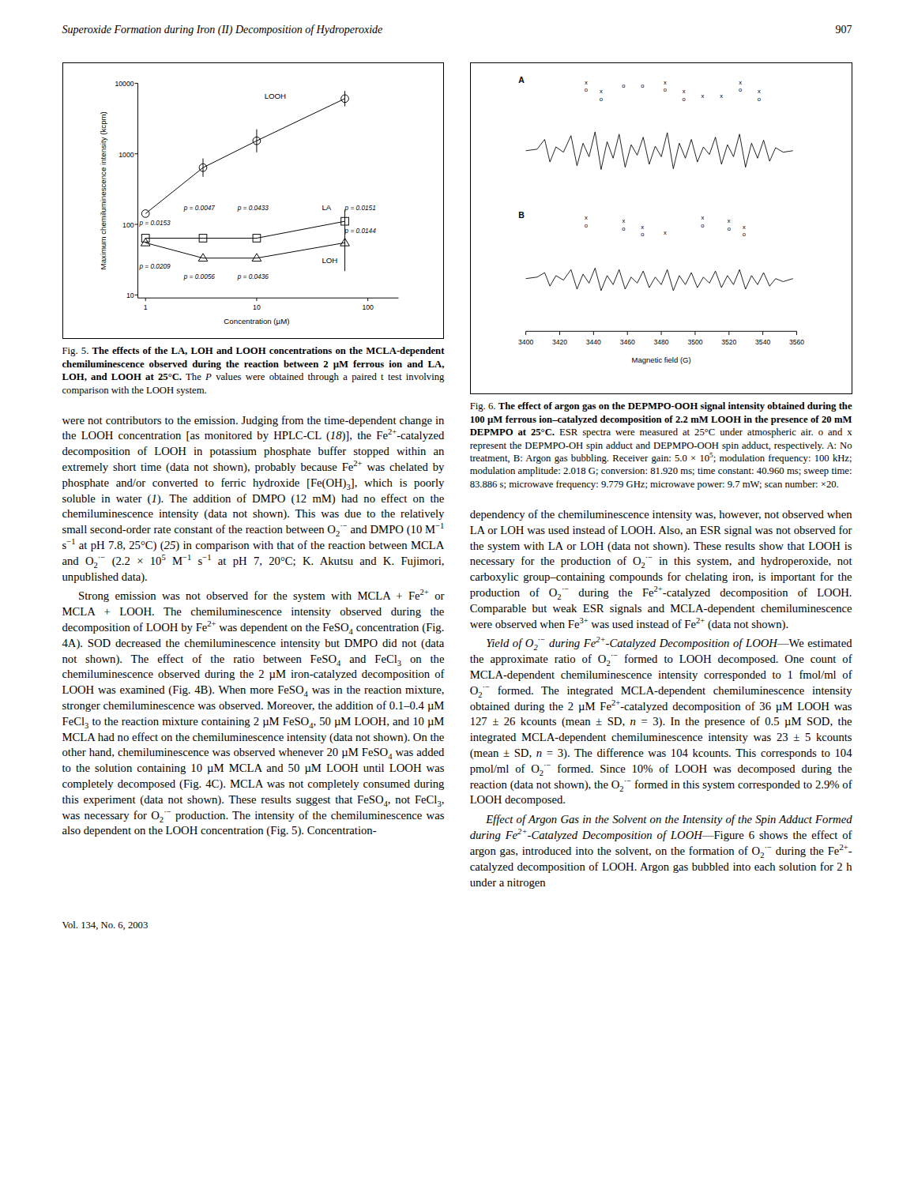Superoxide Formation during Iron (II) Decomposition of Hydroperoxide 907
10000 1000 100 10 1 10 100 LOOH LA LOH p = 0.0153 p = 0.0209 p = 0.0047 p = 0.0433 p = 0.0056 p = 0.0436 p = 0.0151 p = 0.0144 Concentration (µM) Maximum chemiluminescence intensity (kcpm)
Fig. 5. The effects of the LA, LOH and LOOH concentrations on the MCLA-dependent chemiluminescence observed during the reaction between 2 µM ferrous ion and LA, LOH, and LOOH at 25°C. The P values were obtained through a paired t test involving comparison with the LOOH system.
were not contributors to the emission. Judging from the time-dependent change in the LOOH concentration [as monitored by HPLC-CL (18)], the Fe2+-catalyzed decomposition of LOOH in potassium phosphate buffer stopped within an extremely short time (data not shown), probably because Fe2+ was chelated by phosphate and/or converted to ferric hydroxide [Fe(OH)3], which is poorly soluble in water (1). The addition of DMPO (12 mM) had no effect on the chemiluminescence intensity (data not shown). This was due to the relatively small second-order rate constant of the reaction between O2·− and DMPO (10 M−1 s−1 at pH 7.8, 25°C) (25) in comparison with that of the reaction between MCLA and O2·− (2.2 × 105 M−1 s−1 at pH 7, 20°C; K. Akutsu and K. Fujimori, unpublished data).
Strong emission was not observed for the system with MCLA + Fe2+ or MCLA + LOOH. The chemiluminescence intensity observed during the decomposition of LOOH by Fe2+ was dependent on the FeSO4 concentration (Fig. 4A). SOD decreased the chemiluminescence intensity but DMPO did not (data not shown). The effect of the ratio between FeSO4 and FeCl3 on the chemiluminescence observed during the 2 µM iron-catalyzed decomposition of LOOH was examined (Fig. 4B). When more FeSO4 was in the reaction mixture, stronger chemiluminescence was observed. Moreover, the addition of 0.1–0.4 µM FeCl3 to the reaction mixture containing 2 µM FeSO4, 50 µM LOOH, and 10 µM MCLA had no effect on the chemiluminescence intensity (data not shown). On the other hand, chemiluminescence was observed whenever 20 µM FeSO4 was added to the solution containing 10 µM MCLA and 50 µM LOOH until LOOH was completely decomposed (Fig. 4C). MCLA was not completely consumed during this experiment (data not shown). These results suggest that FeSO4, not FeCl3, was necessary for O2·− production. The intensity of the chemiluminescence was also dependent on the LOOH concentration (Fig. 5). Concentration-
A xo xo o o xo xo x x xo xo B xo xo xo x xo xo xo 3400 3420 3440 3460 3480 3500 3520 3540 3560 Magnetic field (G)
Fig. 6. The effect of argon gas on the DEPMPO-OOH signal intensity obtained during the 100 µM ferrous ion–catalyzed decomposition of 2.2 mM LOOH in the presence of 20 mM DEPMPO at 25°C. ESR spectra were measured at 25°C under atmospheric air. o and x represent the DEPMPO-OH spin adduct and DEPMPO-OOH spin adduct, respectively. A: No treatment, B: Argon gas bubbling. Receiver gain: 5.0 × 105; modulation frequency: 100 kHz; modulation amplitude: 2.018 G; conversion: 81.920 ms; time constant: 40.960 ms; sweep time: 83.886 s; microwave frequency: 9.779 GHz; microwave power: 9.7 mW; scan number: ×20.
dependency of the chemiluminescence intensity was, however, not observed when LA or LOH was used instead of LOOH. Also, an ESR signal was not observed for the system with LA or LOH (data not shown). These results show that LOOH is necessary for the production of O2·− in this system, and hydroperoxide, not carboxylic group–containing compounds for chelating iron, is important for the production of O2·− during the Fe2+-catalyzed decomposition of LOOH. Comparable but weak ESR signals and MCLA-dependent chemiluminescence were observed when Fe3+ was used instead of Fe2+ (data not shown).
Yield of O2·− during Fe2+-Catalyzed Decomposition of LOOH—We estimated the approximate ratio of O2·− formed to LOOH decomposed. One count of MCLA-dependent chemiluminescence intensity corresponded to 1 fmol/ml of O2·− formed. The integrated MCLA-dependent chemiluminescence intensity obtained during the 2 µM Fe2+-catalyzed decomposition of 36 µM LOOH was 127 ± 26 kcounts (mean ± SD, n = 3). In the presence of 0.5 µM SOD, the integrated MCLA-dependent chemiluminescence intensity was 23 ± 5 kcounts (mean ± SD, n = 3). The difference was 104 kcounts. This corresponds to 104 pmol/ml of O2·− formed. Since 10% of LOOH was decomposed during the reaction (data not shown), the O2·− formed in this system corresponded to 2.9% of LOOH decomposed.
Effect of Argon Gas in the Solvent on the Intensity of the Spin Adduct Formed during Fe2+-Catalyzed Decomposition of LOOH—Figure 6 shows the effect of argon gas, introduced into the solvent, on the formation of O2·− during the Fe2+-catalyzed decomposition of LOOH. Argon gas bubbled into each solution for 2 h under a nitrogen
Vol. 134, No. 6, 2003